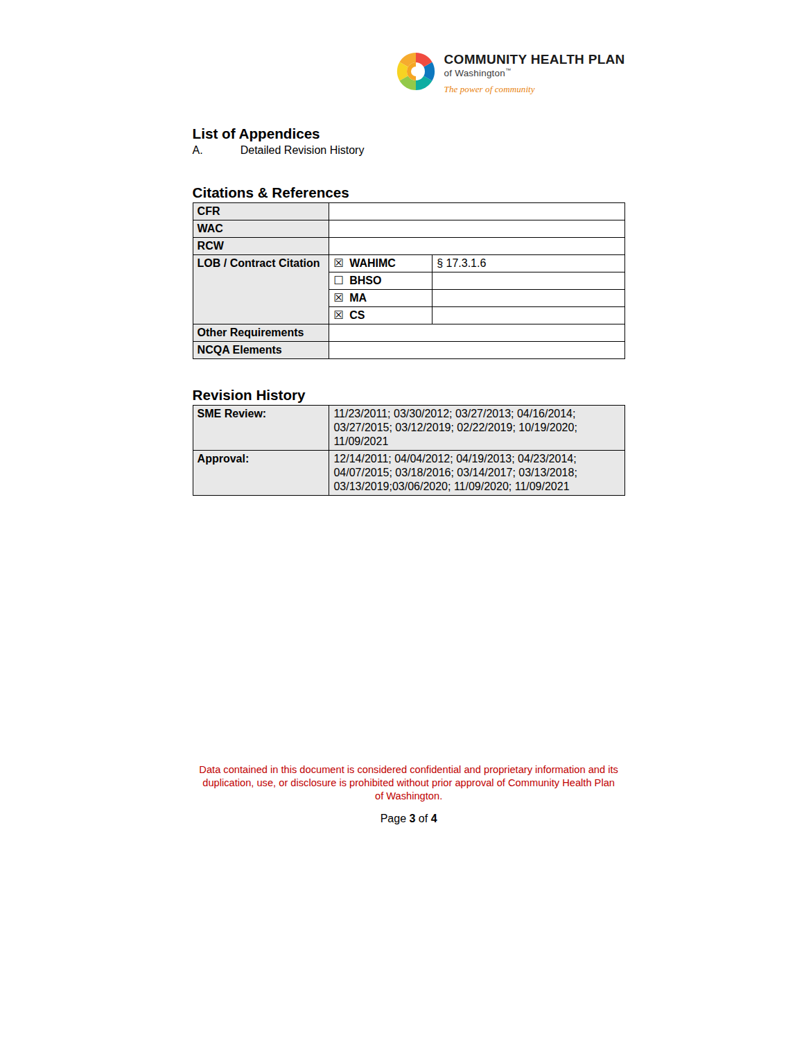COMMUNITY HEALTH PLAN
of Washington™
The power of community
List of Appendices
A.
Detailed Revision History
Citations & References
| CFR | |
| WAC | |
| RCW | |
| LOB / Contract Citation | ☒ WAHIMC | § 17.3.1.6 |
| ☐ BHSO | |
| ☒ MA | |
| ☒ CS | |
| Other Requirements | |
| NCQA Elements | |
Revision History
| SME Review: | 11/23/2011; 03/30/2012; 03/27/2013; 04/16/2014; 03/27/2015; 03/12/2019; 02/22/2019; 10/19/2020; 11/09/2021 |
| Approval: | 12/14/2011; 04/04/2012; 04/19/2013; 04/23/2014; 04/07/2015; 03/18/2016; 03/14/2017; 03/13/2018; 03/13/2019;03/06/2020; 11/09/2020; 11/09/2021 |
Data contained in this document is considered confidential and proprietary information and its duplication, use, or disclosure is prohibited without prior approval of Community Health Plan of Washington.
Page 3 of 4